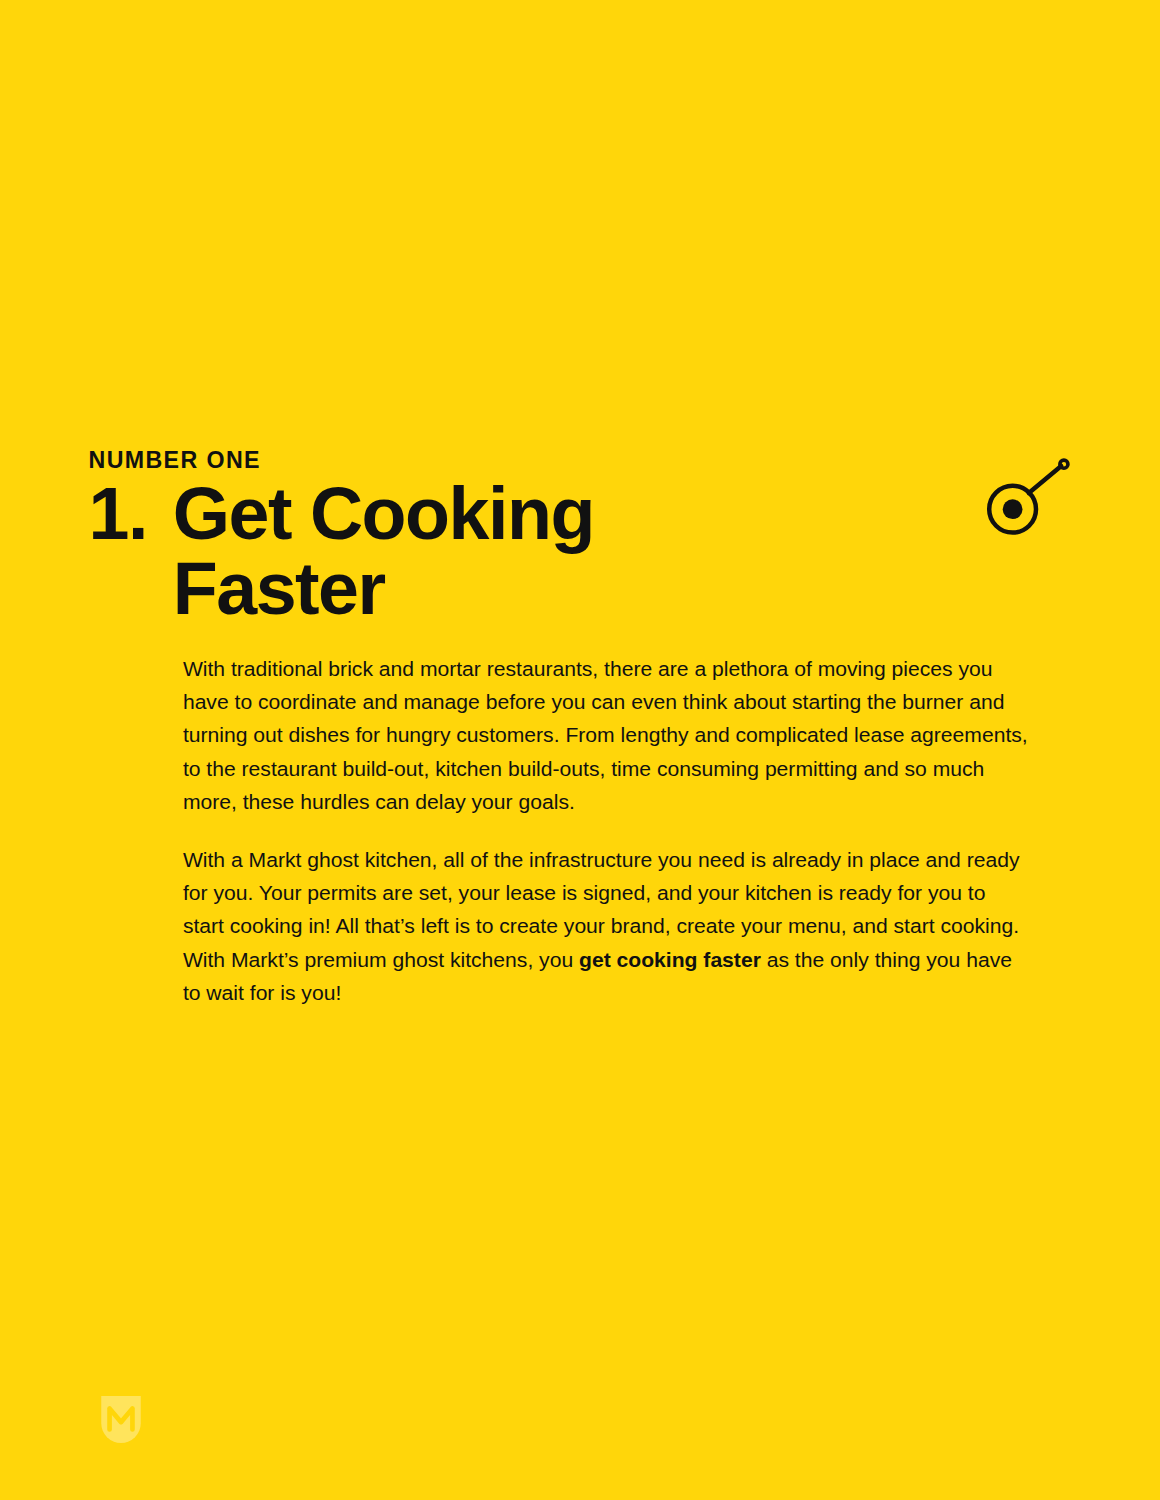Number One
1. Get Cooking Faster
With traditional brick and mortar restaurants, there are a plethora of moving pieces you have to coordinate and manage before you can even think about starting the burner and turning out dishes for hungry customers. From lengthy and complicated lease agreements, to the restaurant build-out, kitchen build-outs, time consuming permitting and so much more, these hurdles can delay your goals.
With a Markt ghost kitchen, all of the infrastructure you need is already in place and ready for you. Your permits are set, your lease is signed, and your kitchen is ready for you to start cooking in! All that’s left is to create your brand, create your menu, and start cooking. With Markt’s premium ghost kitchens, you get cooking faster as the only thing you have to wait for is you!